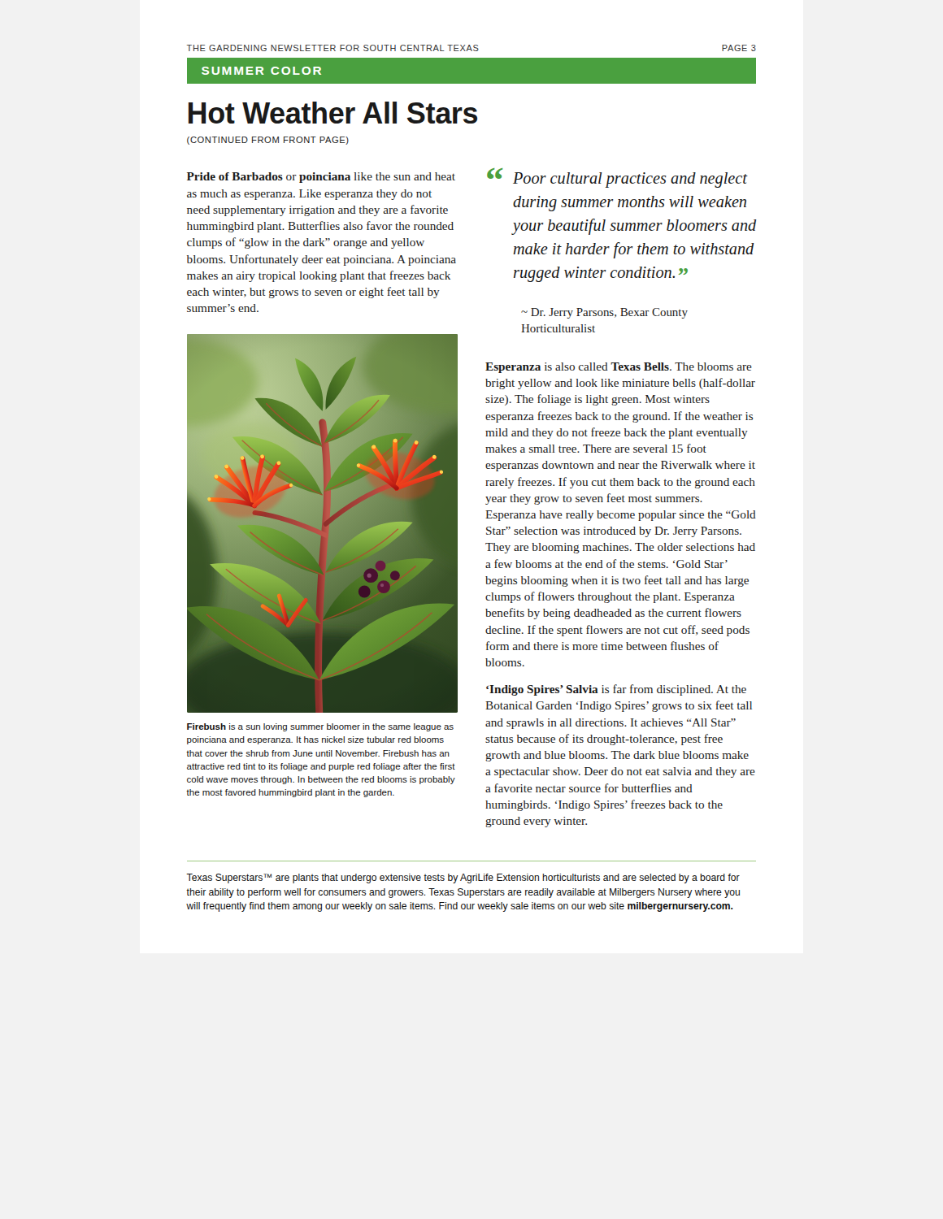The Gardening Newsletter for South Central Texas Page 3
Summer Color
Hot Weather All Stars
(Continued from front page)
Pride of Barbados or poinciana like the sun and heat as much as esperanza. Like esperanza they do not need supplementary irrigation and they are a favorite hummingbird plant. Butterflies also favor the rounded clumps of “glow in the dark” orange and yellow blooms. Unfortunately deer eat poinciana. A poinciana makes an airy tropical looking plant that freezes back each winter, but grows to seven or eight feet tall by summer’s end.
Firebush is a sun loving summer bloomer in the same league as poinciana and esperanza. It has nickel size tubular red blooms that cover the shrub from June until November. Firebush has an attractive red tint to its foliage and purple red foliage after the first cold wave moves through. In between the red blooms is probably the most favored hummingbird plant in the garden.
“
Poor cultural practices and neglect during summer months will weaken your beautiful summer bloomers and make it harder for them to withstand rugged winter condition.”
~ Dr. Jerry Parsons, Bexar County Horticulturalist
Esperanza is also called Texas Bells. The blooms are bright yellow and look like miniature bells (half-dollar size). The foliage is light green. Most winters esperanza freezes back to the ground. If the weather is mild and they do not freeze back the plant eventually makes a small tree. There are several 15 foot esperanzas downtown and near the Riverwalk where it rarely freezes. If you cut them back to the ground each year they grow to seven feet most summers. Esperanza have really become popular since the “Gold Star” selection was introduced by Dr. Jerry Parsons. They are blooming machines. The older selections had a few blooms at the end of the stems. ‘Gold Star’ begins blooming when it is two feet tall and has large clumps of flowers throughout the plant. Esperanza benefits by being deadheaded as the current flowers decline. If the spent flowers are not cut off, seed pods form and there is more time between flushes of blooms.
‘Indigo Spires’ Salvia is far from disciplined. At the Botanical Garden ‘Indigo Spires’ grows to six feet tall and sprawls in all directions. It achieves “All Star” status because of its drought-tolerance, pest free growth and blue blooms. The dark blue blooms make a spectacular show. Deer do not eat salvia and they are a favorite nectar source for butterflies and humingbirds. ‘Indigo Spires’ freezes back to the ground every winter.
Texas Superstars™ are plants that undergo extensive tests by AgriLife Extension horticulturists and are selected by a board for their ability to perform well for consumers and growers. Texas Superstars are readily available at Milbergers Nursery where you will frequently find them among our weekly on sale items. Find our weekly sale items on our web site milbergernursery.com.